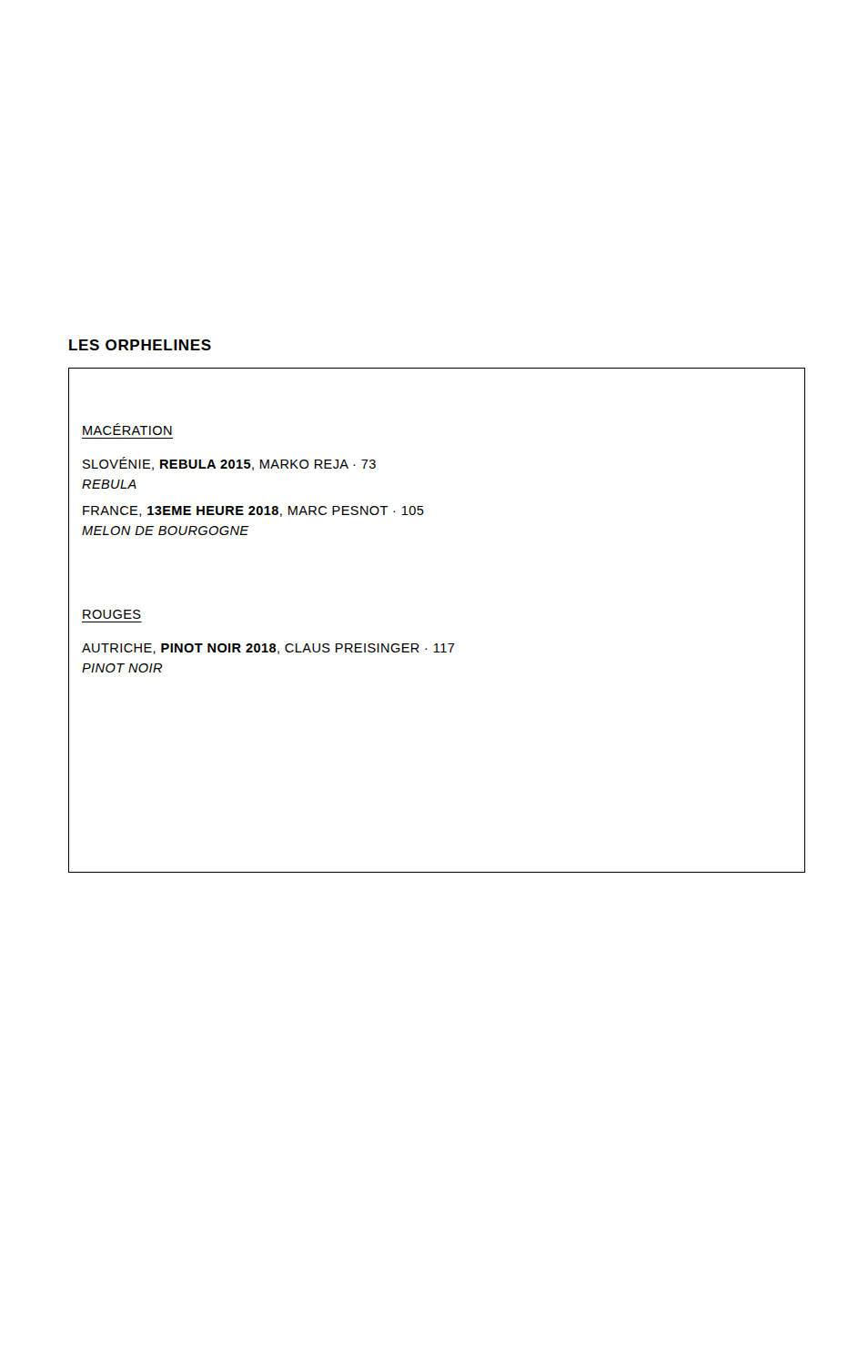LES ORPHELINES
MACÉRATION
SLOVÉNIE, REBULA 2015, MARKO REJA · 73
REBULA
FRANCE, 13EME HEURE 2018, MARC PESNOT · 105
MELON DE BOURGOGNE
ROUGES
AUTRICHE, PINOT NOIR 2018, CLAUS PREISINGER · 117
PINOT NOIR